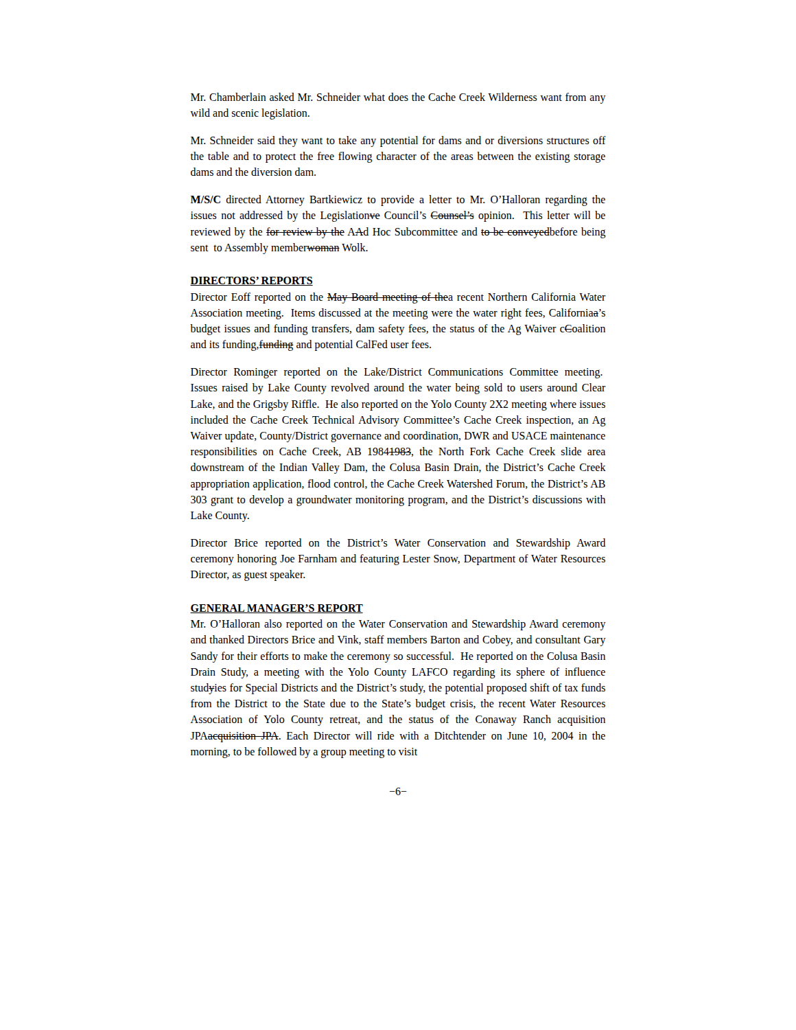Mr. Chamberlain asked Mr. Schneider what does the Cache Creek Wilderness want from any wild and scenic legislation.
Mr. Schneider said they want to take any potential for dams and or diversions structures off the table and to protect the free flowing character of the areas between the existing storage dams and the diversion dam.
M/S/C directed Attorney Bartkiewicz to provide a letter to Mr. O’Halloran regarding the issues not addressed by the Legislationve Council’s Counsel’s opinion. This letter will be reviewed by the for review by the AAd Hoc Subcommittee and to be conveyedbefore being sent to Assembly memberwoman Wolk.
DIRECTORS’ REPORTS
Director Eoff reported on the May Board meeting of thea recent Northern California Water Association meeting. Items discussed at the meeting were the water right fees, Californiaa’s budget issues and funding transfers, dam safety fees, the status of the Ag Waiver cCoalition and its funding,funding and potential CalFed user fees.
Director Rominger reported on the Lake/District Communications Committee meeting. Issues raised by Lake County revolved around the water being sold to users around Clear Lake, and the Grigsby Riffle. He also reported on the Yolo County 2X2 meeting where issues included the Cache Creek Technical Advisory Committee’s Cache Creek inspection, an Ag Waiver update, County/District governance and coordination, DWR and USACE maintenance responsibilities on Cache Creek, AB 19841983, the North Fork Cache Creek slide area downstream of the Indian Valley Dam, the Colusa Basin Drain, the District’s Cache Creek appropriation application, flood control, the Cache Creek Watershed Forum, the District’s AB 303 grant to develop a groundwater monitoring program, and the District’s discussions with Lake County.
Director Brice reported on the District’s Water Conservation and Stewardship Award ceremony honoring Joe Farnham and featuring Lester Snow, Department of Water Resources Director, as guest speaker.
GENERAL MANAGER’S REPORT
Mr. O’Halloran also reported on the Water Conservation and Stewardship Award ceremony and thanked Directors Brice and Vink, staff members Barton and Cobey, and consultant Gary Sandy for their efforts to make the ceremony so successful. He reported on the Colusa Basin Drain Study, a meeting with the Yolo County LAFCO regarding its sphere of influence studyies for Special Districts and the District’s study, the potential proposed shift of tax funds from the District to the State due to the State’s budget crisis, the recent Water Resources Association of Yolo County retreat, and the status of the Conaway Ranch acquisition JPAacquisition JPA. Each Director will ride with a Ditchtender on June 10, 2004 in the morning, to be followed by a group meeting to visit
−6−